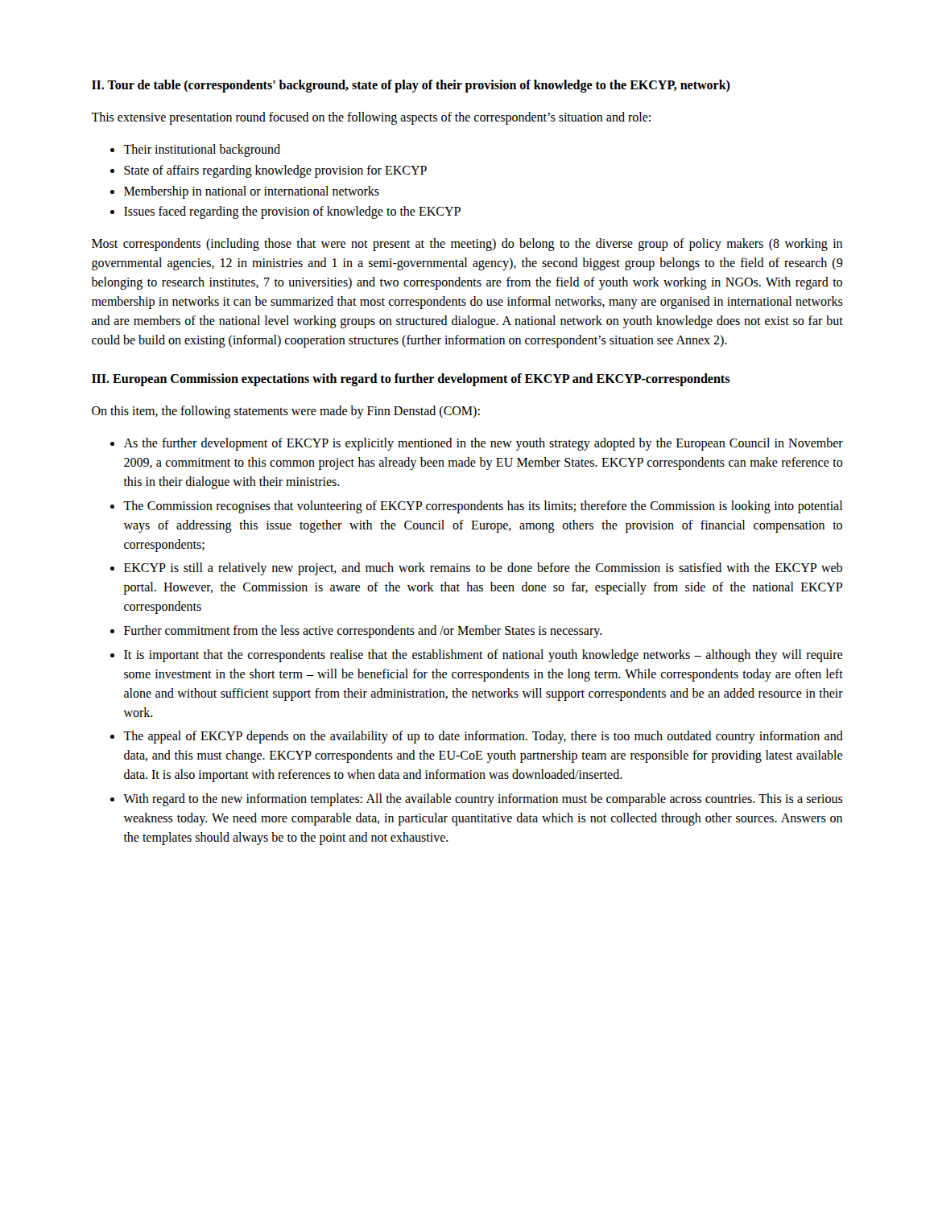II. Tour de table (correspondents' background, state of play of their provision of knowledge to the EKCYP, network)
This extensive presentation round focused on the following aspects of the correspondent’s situation and role:
Their institutional background
State of affairs regarding knowledge provision for EKCYP
Membership in national or international networks
Issues faced regarding the provision of knowledge to the EKCYP
Most correspondents (including those that were not present at the meeting) do belong to the diverse group of policy makers (8 working in governmental agencies, 12 in ministries and 1 in a semi-governmental agency), the second biggest group belongs to the field of research (9 belonging to research institutes, 7 to universities) and two correspondents are from the field of youth work working in NGOs. With regard to membership in networks it can be summarized that most correspondents do use informal networks, many are organised in international networks and are members of the national level working groups on structured dialogue. A national network on youth knowledge does not exist so far but could be build on existing (informal) cooperation structures (further information on correspondent’s situation see Annex 2).
III. European Commission expectations with regard to further development of EKCYP and EKCYP-correspondents
On this item, the following statements were made by Finn Denstad (COM):
As the further development of EKCYP is explicitly mentioned in the new youth strategy adopted by the European Council in November 2009, a commitment to this common project has already been made by EU Member States. EKCYP correspondents can make reference to this in their dialogue with their ministries.
The Commission recognises that volunteering of EKCYP correspondents has its limits; therefore the Commission is looking into potential ways of addressing this issue together with the Council of Europe, among others the provision of financial compensation to correspondents;
EKCYP is still a relatively new project, and much work remains to be done before the Commission is satisfied with the EKCYP web portal. However, the Commission is aware of the work that has been done so far, especially from side of the national EKCYP correspondents
Further commitment from the less active correspondents and /or Member States is necessary.
It is important that the correspondents realise that the establishment of national youth knowledge networks – although they will require some investment in the short term – will be beneficial for the correspondents in the long term. While correspondents today are often left alone and without sufficient support from their administration, the networks will support correspondents and be an added resource in their work.
The appeal of EKCYP depends on the availability of up to date information. Today, there is too much outdated country information and data, and this must change. EKCYP correspondents and the EU-CoE youth partnership team are responsible for providing latest available data. It is also important with references to when data and information was downloaded/inserted.
With regard to the new information templates: All the available country information must be comparable across countries. This is a serious weakness today. We need more comparable data, in particular quantitative data which is not collected through other sources. Answers on the templates should always be to the point and not exhaustive.